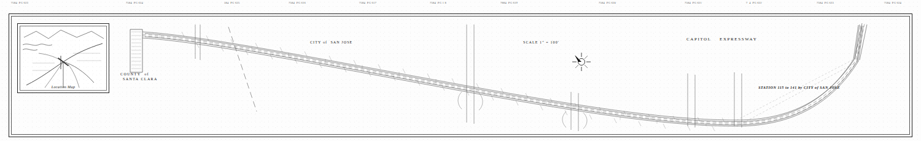7584 PG 623 7584 PG 624 584 PG 625 7584 PG 616 7584 PG 617 7584 PG 1 8 7884 PG 619 7584 PG 620 7584 PG 621 7 4 PG 622 7584 PG 623 7584 PG 624
Location Map
COUNTY ofSANTA CLARA
CITY of SAN JOSE
SCALE 1" = 100'
CAPITOL EXPRESSWAY
STATION 115 to 141 by CITY of SAN JOSE